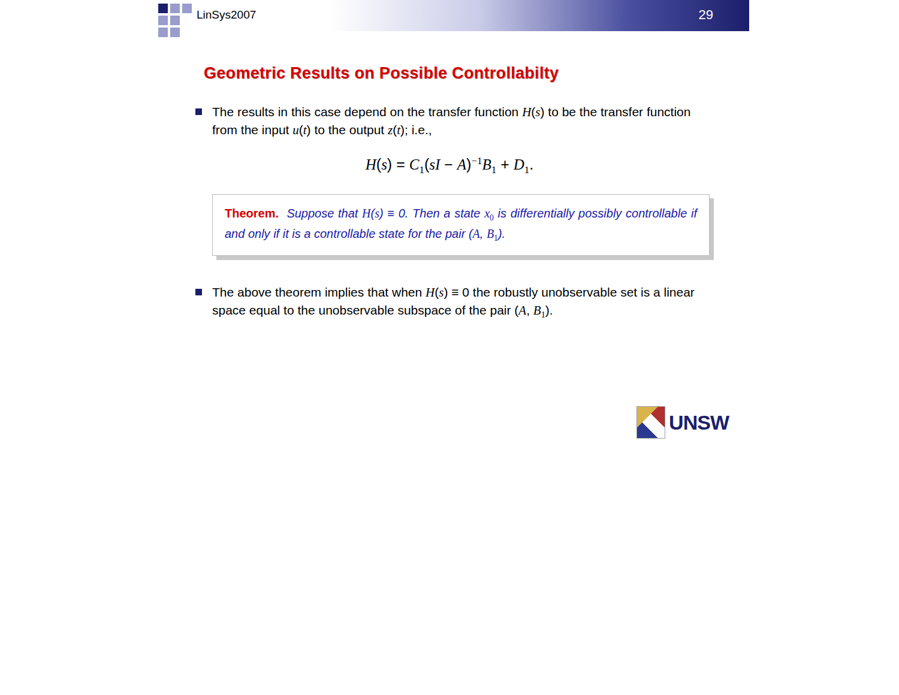LinSys2007
29
Geometric Results on Possible Controllabilty
The results in this case depend on the transfer function H(s) to be the transfer function from the input u(t) to the output z(t); i.e.,
H(s) = C1(sI − A)−1B1 + D1.
Theorem. Suppose that H(s) ≡ 0. Then a state x0 is differentially possibly controllable if and only if it is a controllable state for the pair (A, B1).
The above theorem implies that when H(s) ≡ 0 the robustly unobservable set is a linear space equal to the unobservable subspace of the pair (A, B1).
UNSW